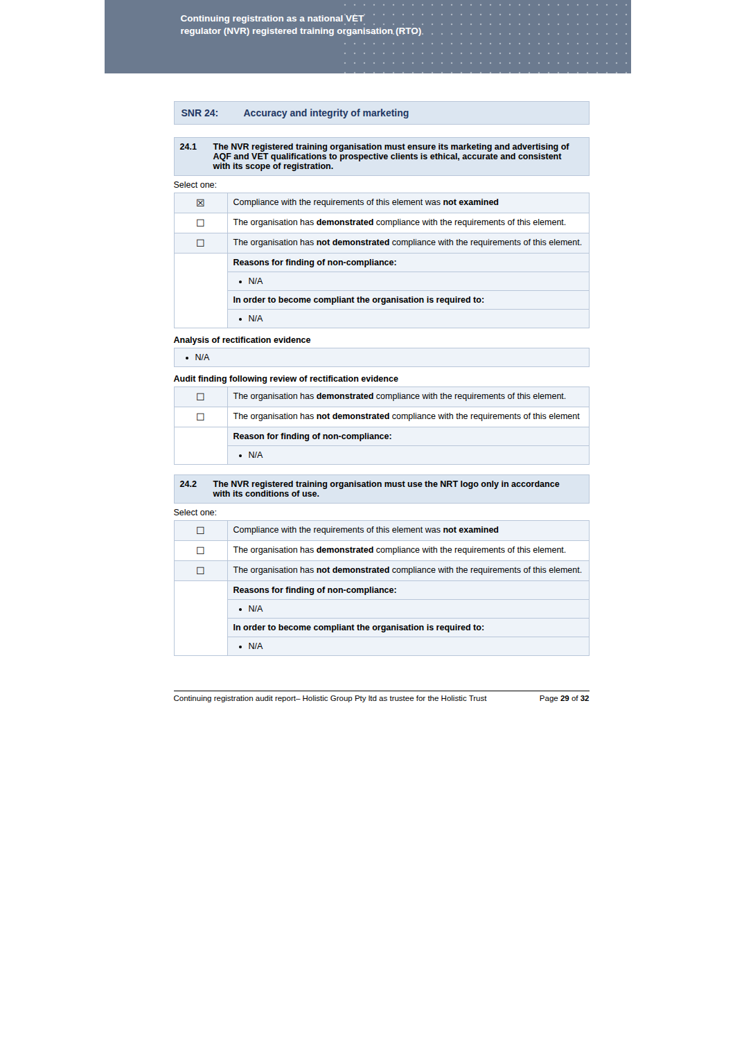Continuing registration as a national VET
regulator (NVR) registered training organisation (RTO)
SNR 24: Accuracy and integrity of marketing
| 24.1 The NVR registered training organisation must ensure its marketing and advertising of AQF and VET qualifications to prospective clients is ethical, accurate and consistent with its scope of registration. |
Select one:
| ☒ | Compliance with the requirements of this element was not examined |
| ☐ | The organisation has demonstrated compliance with the requirements of this element. |
| ☐ | The organisation has not demonstrated compliance with the requirements of this element. |
| | / Reasons for finding of non-compliance: / / N/A / / In order to become compliant the organisation is required to: / / N/A / |
Analysis of rectification evidence
| N/A |
Audit finding following review of rectification evidence
| ☐ | The organisation has demonstrated compliance with the requirements of this element. |
| ☐ | The organisation has not demonstrated compliance with the requirements of this element |
| | / Reason for finding of non-compliance: / / N/A / |
| 24.2 The NVR registered training organisation must use the NRT logo only in accordance with its conditions of use. |
Select one:
| ☐ | Compliance with the requirements of this element was not examined |
| ☐ | The organisation has demonstrated compliance with the requirements of this element. |
| ☐ | The organisation has not demonstrated compliance with the requirements of this element. |
| | / Reasons for finding of non-compliance: / / N/A / / In order to become compliant the organisation is required to: / / N/A / |
Continuing registration audit report– Holistic Group Pty ltd as trustee for the Holistic Trust
Page 29 of 32